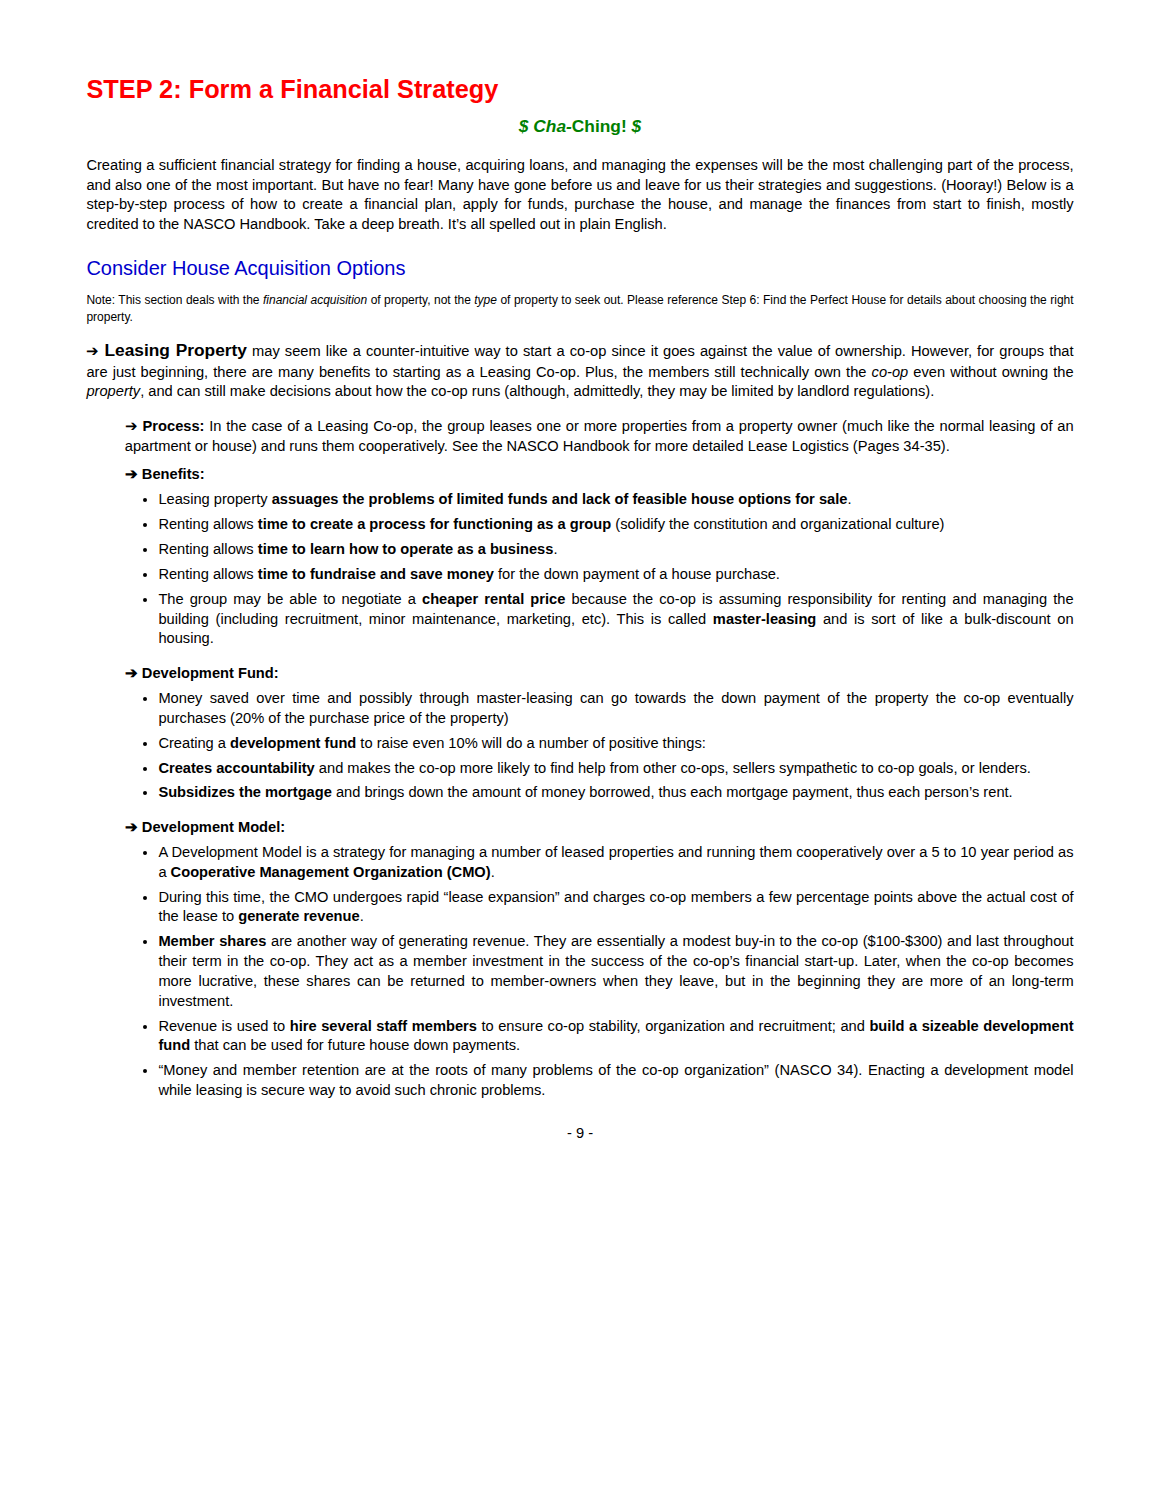STEP 2: Form a Financial Strategy
$ Cha-Ching! $
Creating a sufficient financial strategy for finding a house, acquiring loans, and managing the expenses will be the most challenging part of the process, and also one of the most important. But have no fear! Many have gone before us and leave for us their strategies and suggestions. (Hooray!) Below is a step-by-step process of how to create a financial plan, apply for funds, purchase the house, and manage the finances from start to finish, mostly credited to the NASCO Handbook. Take a deep breath. It’s all spelled out in plain English.
Consider House Acquisition Options
Note: This section deals with the financial acquisition of property, not the type of property to seek out. Please reference Step 6: Find the Perfect House for details about choosing the right property.
➔ Leasing Property may seem like a counter-intuitive way to start a co-op since it goes against the value of ownership. However, for groups that are just beginning, there are many benefits to starting as a Leasing Co-op. Plus, the members still technically own the co-op even without owning the property, and can still make decisions about how the co-op runs (although, admittedly, they may be limited by landlord regulations).
➔ Process: In the case of a Leasing Co-op, the group leases one or more properties from a property owner (much like the normal leasing of an apartment or house) and runs them cooperatively. See the NASCO Handbook for more detailed Lease Logistics (Pages 34-35).
➔ Benefits:
Leasing property assuages the problems of limited funds and lack of feasible house options for sale.
Renting allows time to create a process for functioning as a group (solidify the constitution and organizational culture)
Renting allows time to learn how to operate as a business.
Renting allows time to fundraise and save money for the down payment of a house purchase.
The group may be able to negotiate a cheaper rental price because the co-op is assuming responsibility for renting and managing the building (including recruitment, minor maintenance, marketing, etc). This is called master-leasing and is sort of like a bulk-discount on housing.
➔ Development Fund:
Money saved over time and possibly through master-leasing can go towards the down payment of the property the co-op eventually purchases (20% of the purchase price of the property)
Creating a development fund to raise even 10% will do a number of positive things:
Creates accountability and makes the co-op more likely to find help from other co-ops, sellers sympathetic to co-op goals, or lenders.
Subsidizes the mortgage and brings down the amount of money borrowed, thus each mortgage payment, thus each person’s rent.
➔ Development Model:
A Development Model is a strategy for managing a number of leased properties and running them cooperatively over a 5 to 10 year period as a Cooperative Management Organization (CMO).
During this time, the CMO undergoes rapid “lease expansion” and charges co-op members a few percentage points above the actual cost of the lease to generate revenue.
Member shares are another way of generating revenue. They are essentially a modest buy-in to the co-op ($100-$300) and last throughout their term in the co-op. They act as a member investment in the success of the co-op’s financial start-up. Later, when the co-op becomes more lucrative, these shares can be returned to member-owners when they leave, but in the beginning they are more of an long-term investment.
Revenue is used to hire several staff members to ensure co-op stability, organization and recruitment; and build a sizeable development fund that can be used for future house down payments.
“Money and member retention are at the roots of many problems of the co-op organization” (NASCO 34). Enacting a development model while leasing is secure way to avoid such chronic problems.
- 9 -